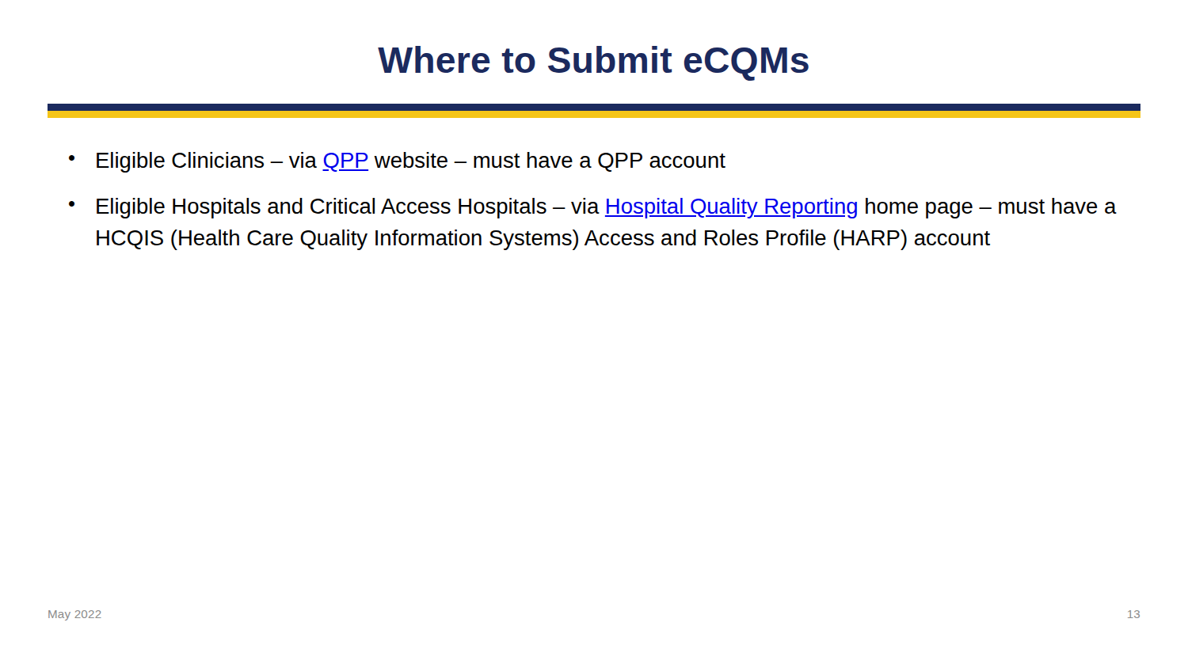Where to Submit eCQMs
Eligible Clinicians – via QPP website – must have a QPP account
Eligible Hospitals and Critical Access Hospitals – via Hospital Quality Reporting home page – must have a HCQIS (Health Care Quality Information Systems) Access and Roles Profile (HARP) account
May 2022 13